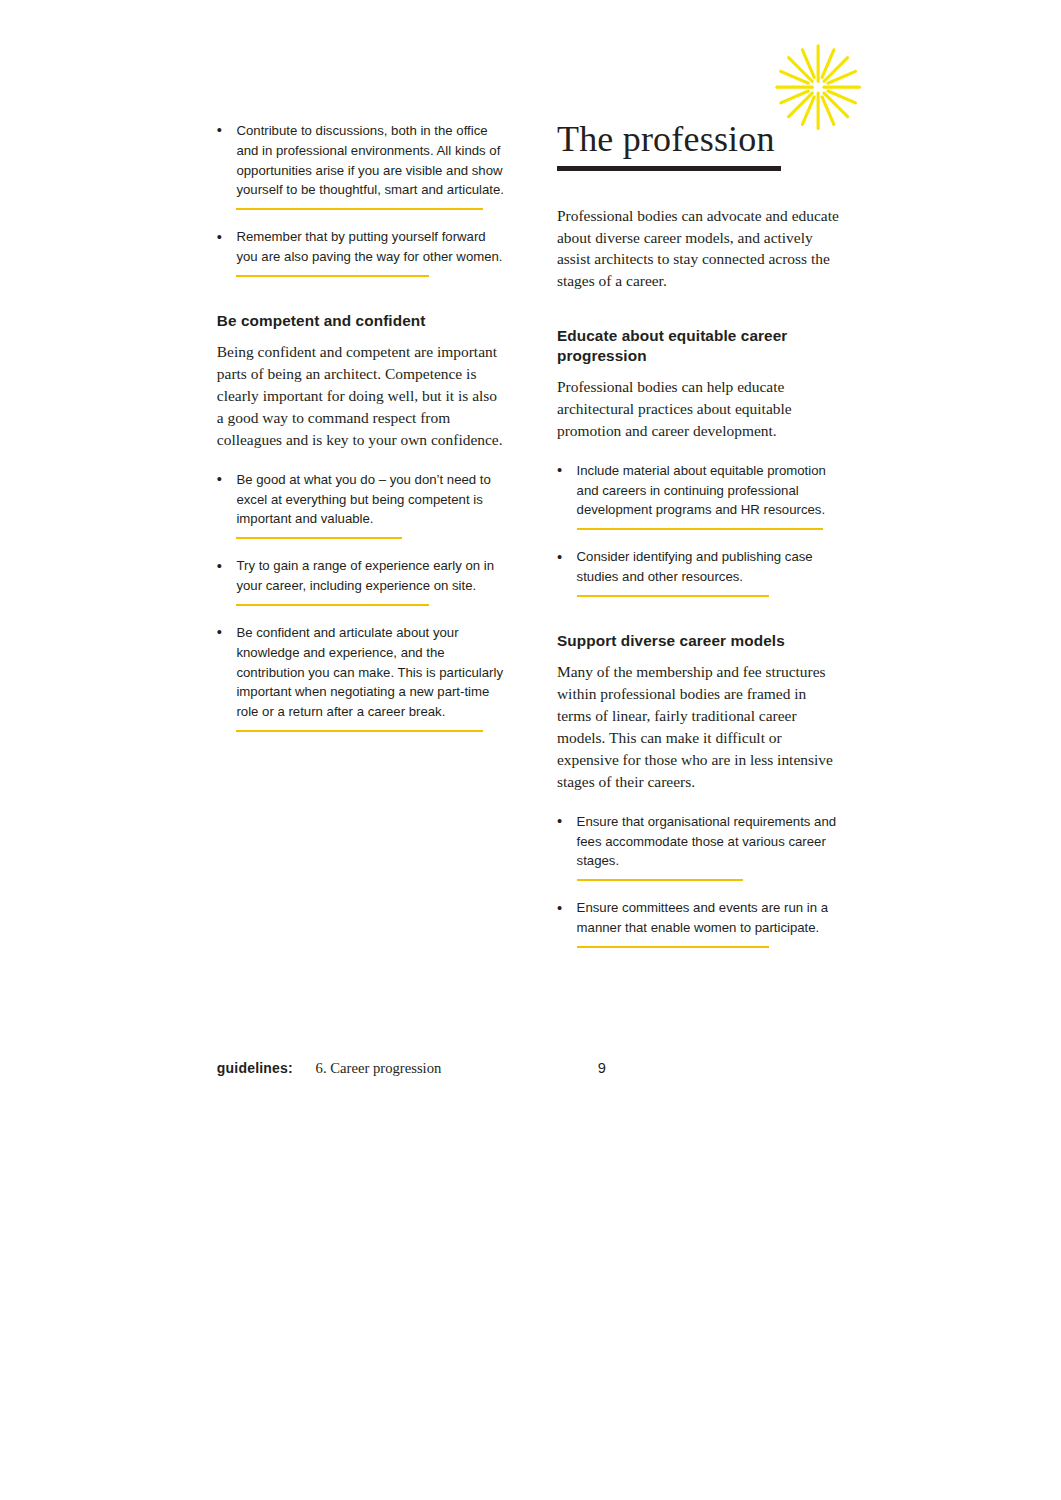Contribute to discussions, both in the office and in professional environments. All kinds of opportunities arise if you are visible and show yourself to be thoughtful, smart and articulate.
Remember that by putting yourself forward you are also paving the way for other women.
Be competent and confident
Being confident and competent are important parts of being an architect. Competence is clearly important for doing well, but it is also a good way to command respect from colleagues and is key to your own confidence.
Be good at what you do – you don’t need to excel at everything but being competent is important and valuable.
Try to gain a range of experience early on in your career, including experience on site.
Be confident and articulate about your knowledge and experience, and the contribution you can make. This is particularly important when negotiating a new part-time role or a return after a career break.
The profession
Professional bodies can advocate and educate about diverse career models, and actively assist architects to stay connected across the stages of a career.
Educate about equitable career progression
Professional bodies can help educate architectural practices about equitable promotion and career development.
Include material about equitable promotion and careers in continuing professional development programs and HR resources.
Consider identifying and publishing case studies and other resources.
Support diverse career models
Many of the membership and fee structures within professional bodies are framed in terms of linear, fairly traditional career models. This can make it difficult or expensive for those who are in less intensive stages of their careers.
Ensure that organisational requirements and fees accommodate those at various career stages.
Ensure committees and events are run in a manner that enable women to participate.
guidelines: 6. Career progression 9